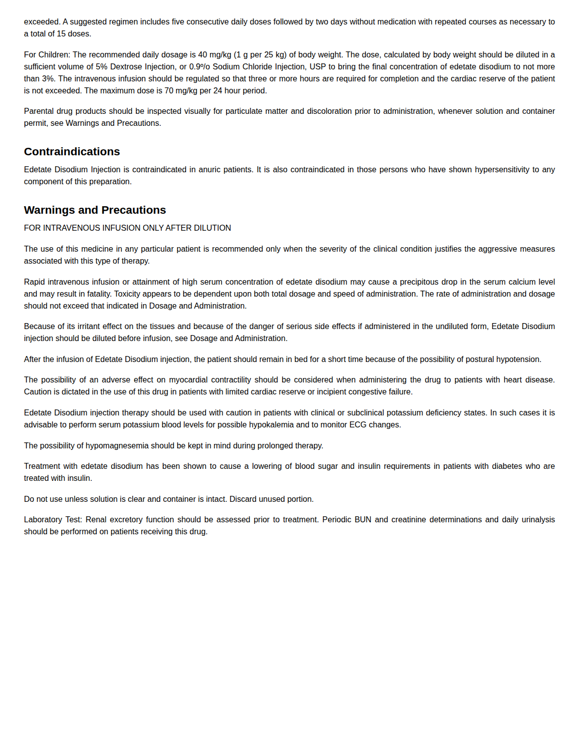exceeded. A suggested regimen includes five consecutive daily doses followed by two days without medication with repeated courses as necessary to a total of 15 doses.
For Children: The recommended daily dosage is 40 mg/kg (1 g per 25 kg) of body weight. The dose, calculated by body weight should be diluted in a sufficient volume of 5% Dextrose Injection, or 0.9º/o Sodium Chloride Injection, USP to bring the final concentration of edetate disodium to not more than 3%. The intravenous infusion should be regulated so that three or more hours are required for completion and the cardiac reserve of the patient is not exceeded. The maximum dose is 70 mg/kg per 24 hour period.
Parental drug products should be inspected visually for particulate matter and discoloration prior to administration, whenever solution and container permit, see Warnings and Precautions.
Contraindications
Edetate Disodium Injection is contraindicated in anuric patients. It is also contraindicated in those persons who have shown hypersensitivity to any component of this preparation.
Warnings and Precautions
FOR INTRAVENOUS INFUSION ONLY AFTER DILUTION
The use of this medicine in any particular patient is recommended only when the severity of the clinical condition justifies the aggressive measures associated with this type of therapy.
Rapid intravenous infusion or attainment of high serum concentration of edetate disodium may cause a precipitous drop in the serum calcium level and may result in fatality. Toxicity appears to be dependent upon both total dosage and speed of administration. The rate of administration and dosage should not exceed that indicated in Dosage and Administration.
Because of its irritant effect on the tissues and because of the danger of serious side effects if administered in the undiluted form, Edetate Disodium injection should be diluted before infusion, see Dosage and Administration.
After the infusion of Edetate Disodium injection, the patient should remain in bed for a short time because of the possibility of postural hypotension.
The possibility of an adverse effect on myocardial contractility should be considered when administering the drug to patients with heart disease. Caution is dictated in the use of this drug in patients with limited cardiac reserve or incipient congestive failure.
Edetate Disodium injection therapy should be used with caution in patients with clinical or subclinical potassium deficiency states. In such cases it is advisable to perform serum potassium blood levels for possible hypokalemia and to monitor ECG changes.
The possibility of hypomagnesemia should be kept in mind during prolonged therapy.
Treatment with edetate disodium has been shown to cause a lowering of blood sugar and insulin requirements in patients with diabetes who are treated with insulin.
Do not use unless solution is clear and container is intact. Discard unused portion.
Laboratory Test: Renal excretory function should be assessed prior to treatment. Periodic BUN and creatinine determinations and daily urinalysis should be performed on patients receiving this drug.